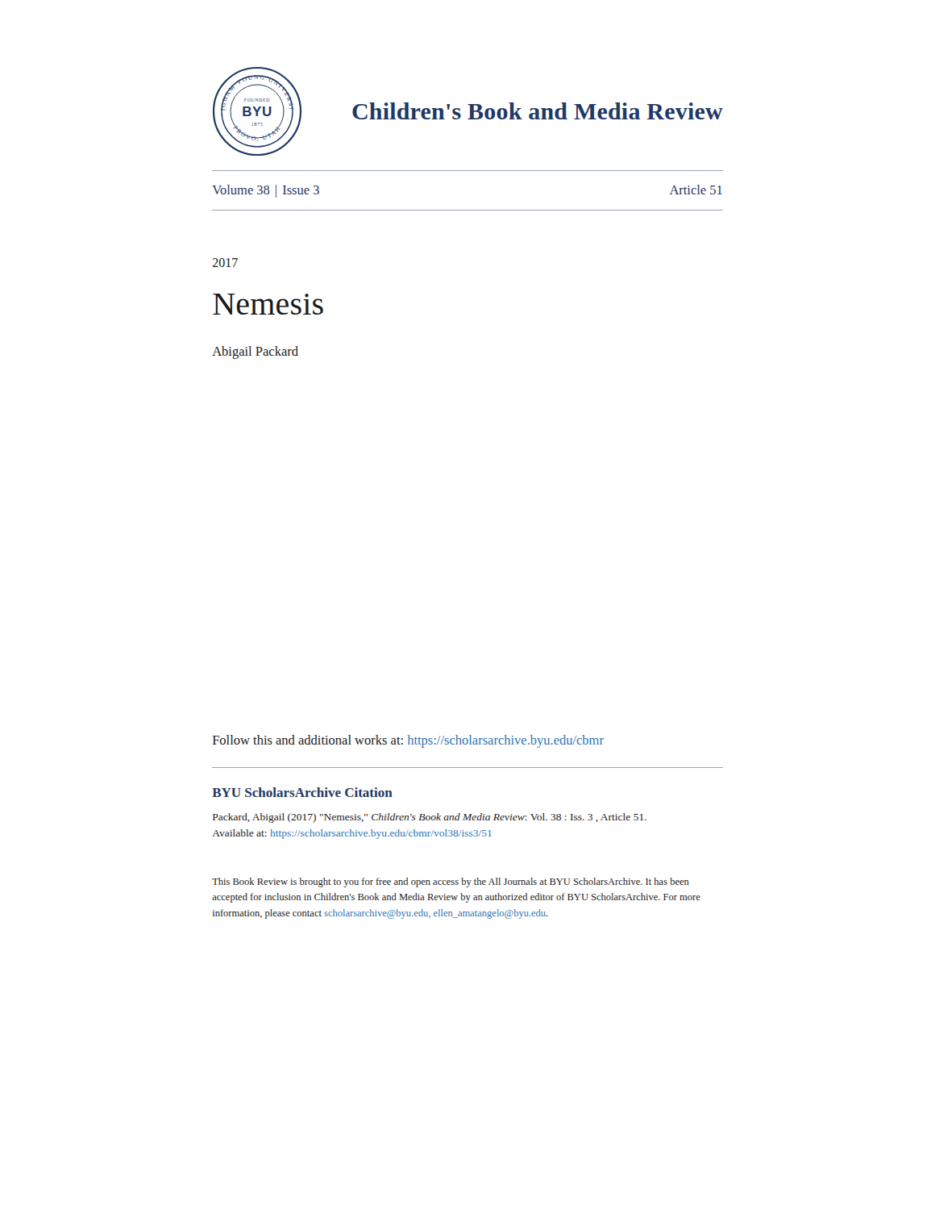BRIGHAM YOUNG UNIVERSITY PROVO, UTAH FOUNDED BYU 1875
Children's Book and Media Review
Volume 38|Issue 3
Article 51
2017
Nemesis
Abigail Packard
Follow this and additional works at: https://scholarsarchive.byu.edu/cbmr
BYU ScholarsArchive Citation
Packard, Abigail (2017) "Nemesis," Children's Book and Media Review: Vol. 38 : Iss. 3 , Article 51.
Available at: https://scholarsarchive.byu.edu/cbmr/vol38/iss3/51
This Book Review is brought to you for free and open access by the All Journals at BYU ScholarsArchive. It has been accepted for inclusion in Children's Book and Media Review by an authorized editor of BYU ScholarsArchive. For more information, please contact scholarsarchive@byu.edu, ellen_amatangelo@byu.edu.